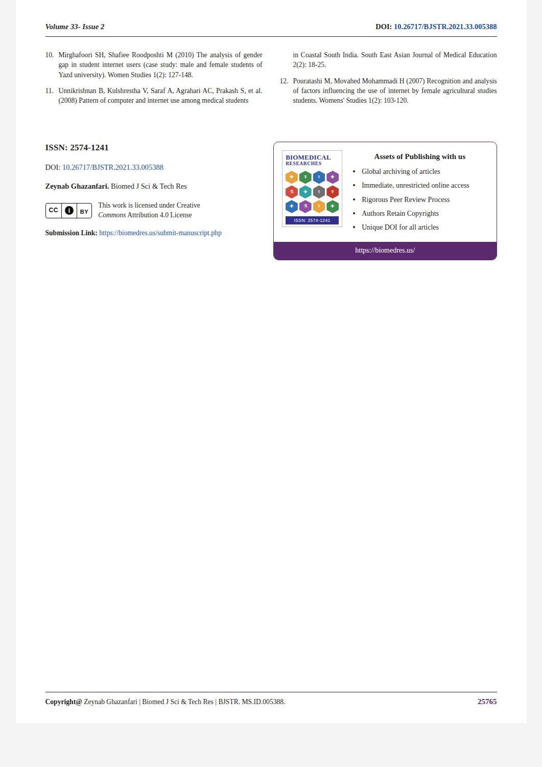Volume 33- Issue 2
DOI: 10.26717/BJSTR.2021.33.005388
10. Mirghafoori SH, Shafiee Roodposhti M (2010) The analysis of gender gap in student internet users (case study: male and female students of Yazd university). Women Studies 1(2): 127-148.
11. Unnikrishnan B, Kulshrestha V, Saraf A, Agrahari AC, Prakash S, et al. (2008) Pattern of computer and internet use among medical students
in Coastal South India. South East Asian Journal of Medical Education 2(2): 18-25.
12. Pouratashi M, Movahed Mohammadi H (2007) Recognition and analysis of factors influencing the use of internet by female agricultural studies students. Womens' Studies 1(2): 103-120.
ISSN: 2574-1241
DOI: 10.26717/BJSTR.2021.33.005388
Zeynab Ghazanfari. Biomed J Sci & Tech Res
CC
i
BY
This work is licensed under Creative
Commons Attribution 4.0 License
Submission Link: https://biomedres.us/submit-manuscript.php
BIOMEDICAL
RESEARCHES
✚
☤
⚕
✚
⚗
✚
⚕
☤
✚
⚗
⚕
✚
ISSN: 2574-1241
Assets of Publishing with us
Global archiving of articles
Immediate, unrestricted online access
Rigorous Peer Review Process
Authors Retain Copyrights
Unique DOI for all articles
https://biomedres.us/
Copyright@ Zeynab Ghazanfari | Biomed J Sci & Tech Res | BJSTR. MS.ID.005388.
25765